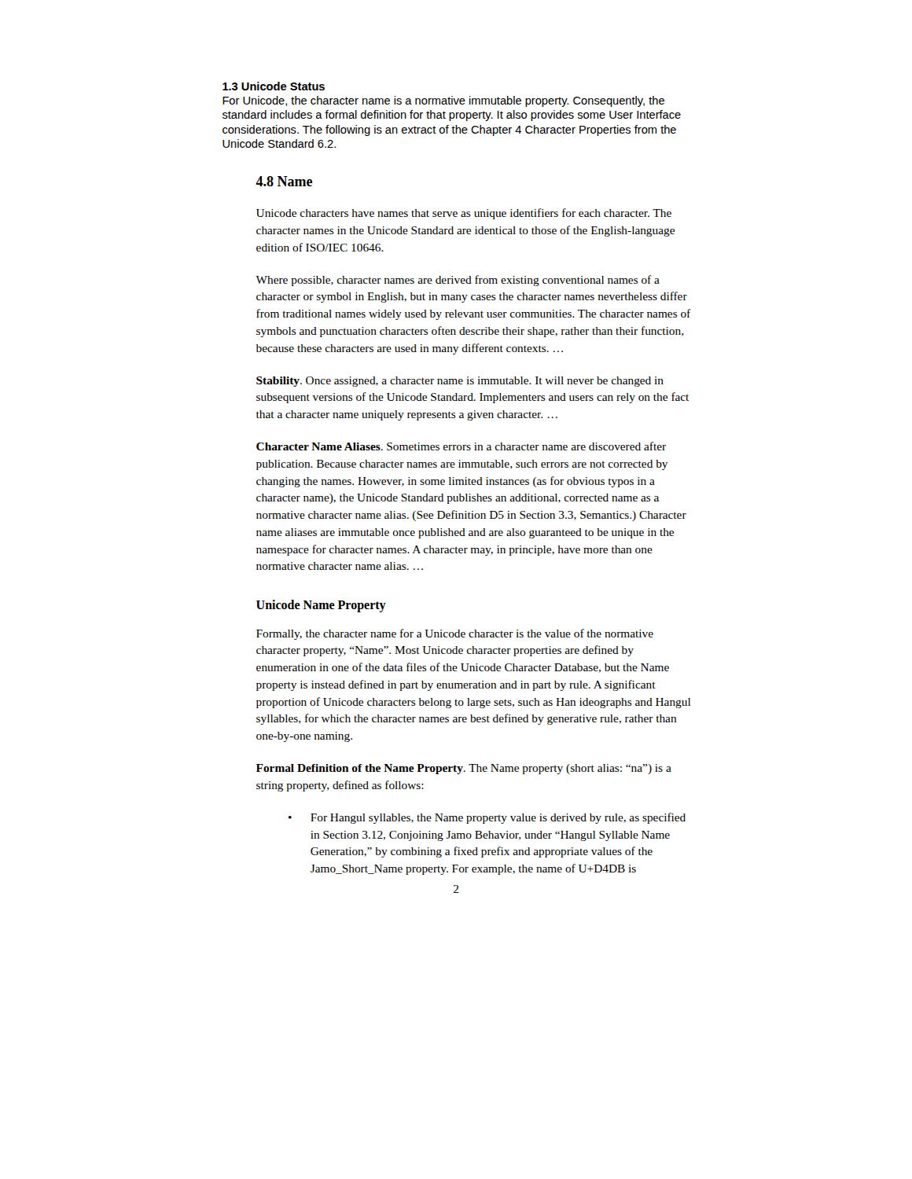1.3 Unicode Status
For Unicode, the character name is a normative immutable property. Consequently, the standard includes a formal definition for that property. It also provides some User Interface considerations. The following is an extract of the Chapter 4 Character Properties from the Unicode Standard 6.2.
4.8 Name
Unicode characters have names that serve as unique identifiers for each character. The character names in the Unicode Standard are identical to those of the English-language edition of ISO/IEC 10646.
Where possible, character names are derived from existing conventional names of a character or symbol in English, but in many cases the character names nevertheless differ from traditional names widely used by relevant user communities. The character names of symbols and punctuation characters often describe their shape, rather than their function, because these characters are used in many different contexts. …
Stability. Once assigned, a character name is immutable. It will never be changed in subsequent versions of the Unicode Standard. Implementers and users can rely on the fact that a character name uniquely represents a given character. …
Character Name Aliases. Sometimes errors in a character name are discovered after publication. Because character names are immutable, such errors are not corrected by changing the names. However, in some limited instances (as for obvious typos in a character name), the Unicode Standard publishes an additional, corrected name as a normative character name alias. (See Definition D5 in Section 3.3, Semantics.) Character name aliases are immutable once published and are also guaranteed to be unique in the namespace for character names. A character may, in principle, have more than one normative character name alias. …
Unicode Name Property
Formally, the character name for a Unicode character is the value of the normative character property, “Name”. Most Unicode character properties are defined by enumeration in one of the data files of the Unicode Character Database, but the Name property is instead defined in part by enumeration and in part by rule. A significant proportion of Unicode characters belong to large sets, such as Han ideographs and Hangul syllables, for which the character names are best defined by generative rule, rather than one-by-one naming.
Formal Definition of the Name Property. The Name property (short alias: “na”) is a string property, defined as follows:
For Hangul syllables, the Name property value is derived by rule, as specified in Section 3.12, Conjoining Jamo Behavior, under “Hangul Syllable Name Generation,” by combining a fixed prefix and appropriate values of the Jamo_Short_Name property. For example, the name of U+D4DB is
2